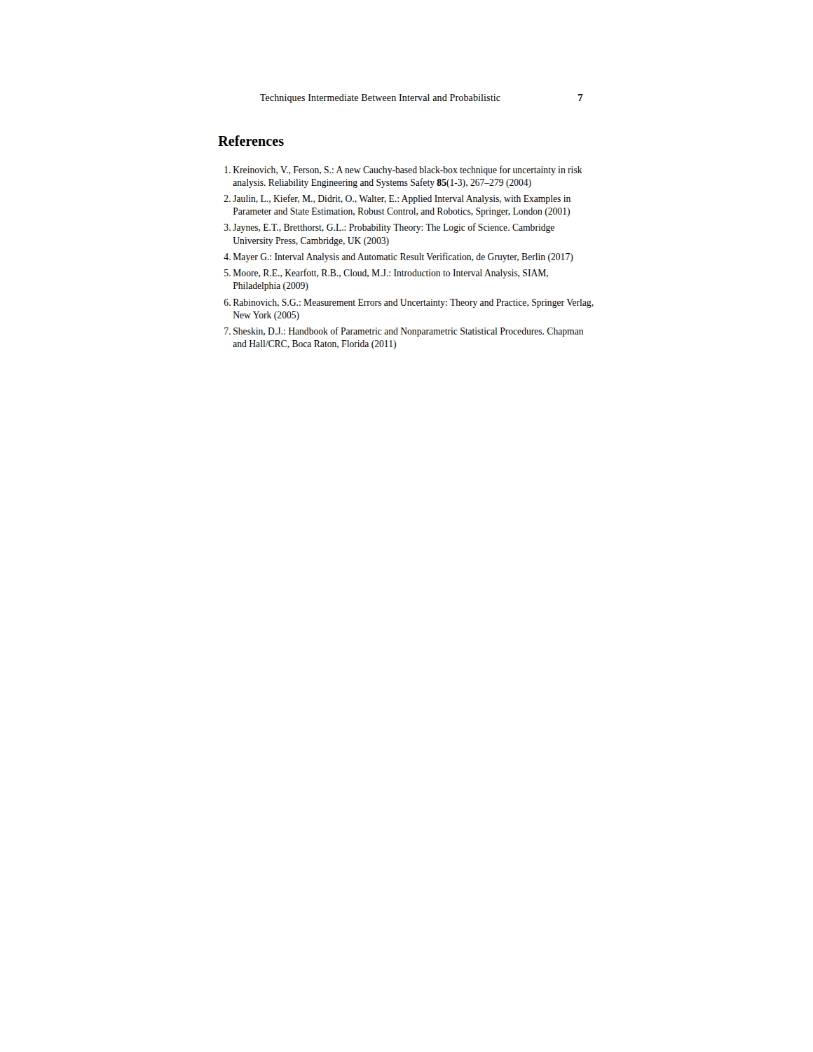Techniques Intermediate Between Interval and Probabilistic 7
References
1. Kreinovich, V., Ferson, S.: A new Cauchy-based black-box technique for uncertainty in risk analysis. Reliability Engineering and Systems Safety 85(1-3), 267–279 (2004)
2. Jaulin, L., Kiefer, M., Didrit, O., Walter, E.: Applied Interval Analysis, with Examples in Parameter and State Estimation, Robust Control, and Robotics, Springer, London (2001)
3. Jaynes, E.T., Bretthorst, G.L.: Probability Theory: The Logic of Science. Cambridge University Press, Cambridge, UK (2003)
4. Mayer G.: Interval Analysis and Automatic Result Verification, de Gruyter, Berlin (2017)
5. Moore, R.E., Kearfott, R.B., Cloud, M.J.: Introduction to Interval Analysis, SIAM, Philadelphia (2009)
6. Rabinovich, S.G.: Measurement Errors and Uncertainty: Theory and Practice, Springer Verlag, New York (2005)
7. Sheskin, D.J.: Handbook of Parametric and Nonparametric Statistical Procedures. Chapman and Hall/CRC, Boca Raton, Florida (2011)